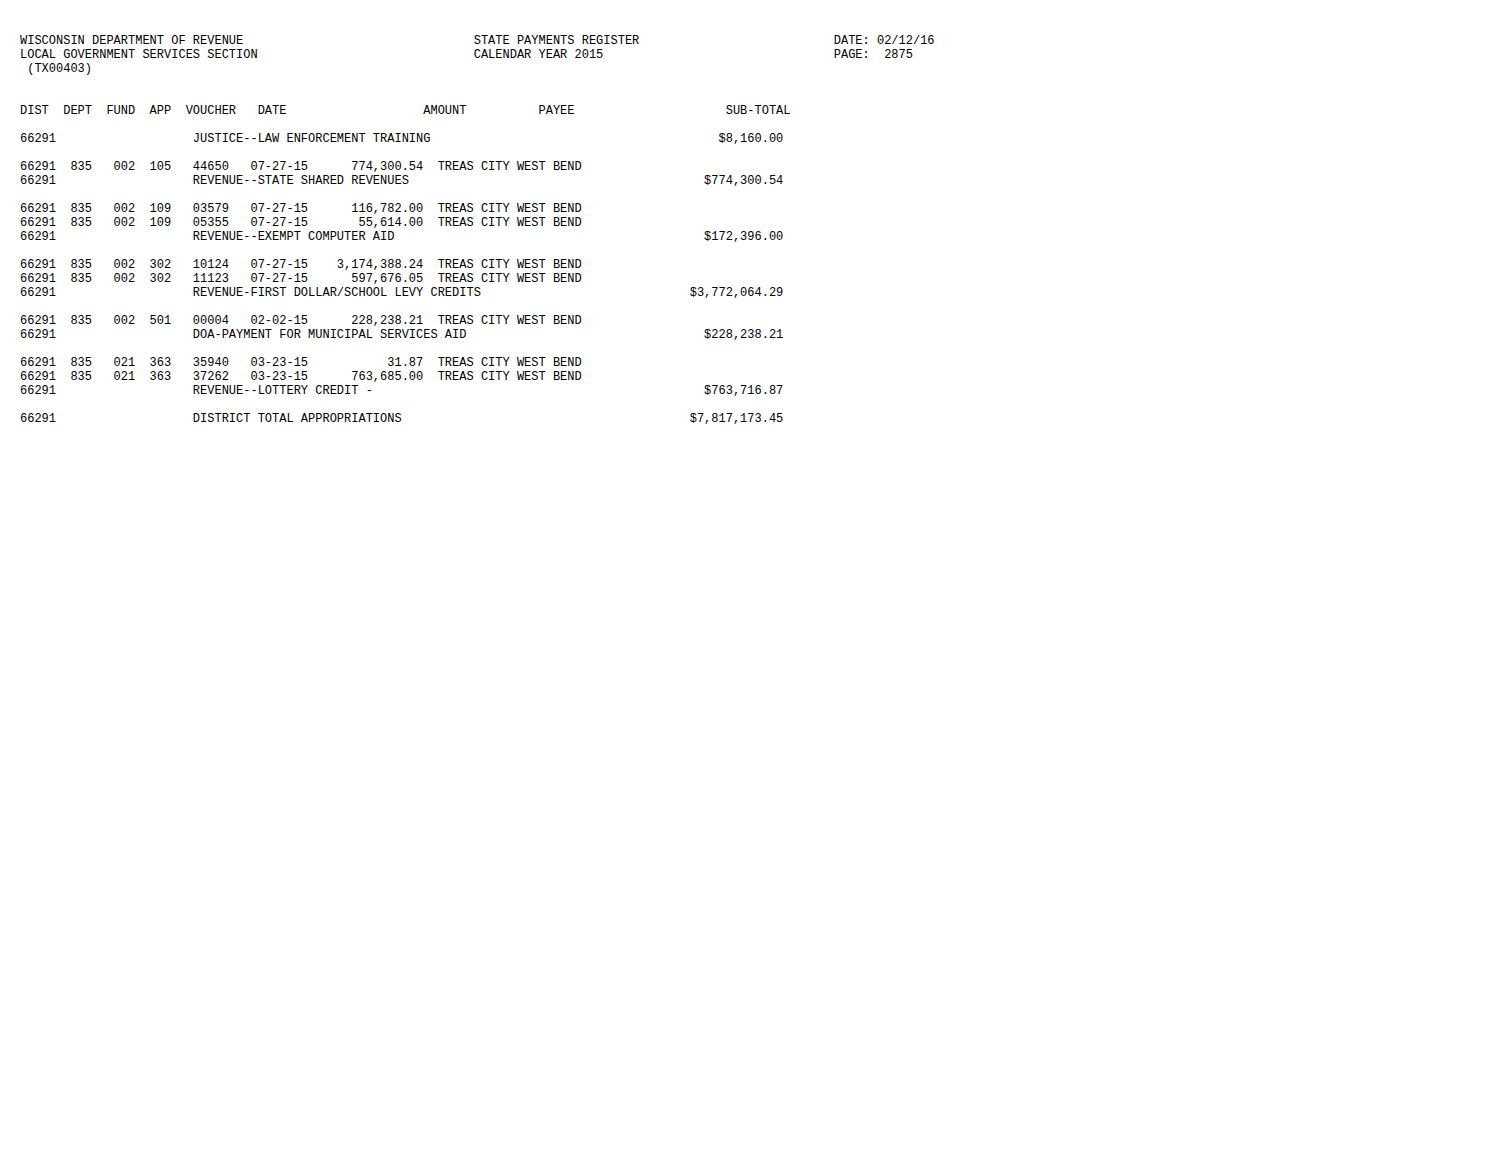WISCONSIN DEPARTMENT OF REVENUE STATE PAYMENTS REGISTER DATE: 02/12/16 LOCAL GOVERNMENT SERVICES SECTION CALENDAR YEAR 2015 PAGE: 2875 (TX00403) DIST DEPT FUND APP VOUCHER DATE AMOUNT PAYEE SUB-TOTAL 66291 JUSTICE--LAW ENFORCEMENT TRAINING $8,160.00 66291 835 002 105 44650 07-27-15 774,300.54 TREAS CITY WEST BEND 66291 REVENUE--STATE SHARED REVENUES $774,300.54 66291 835 002 109 03579 07-27-15 116,782.00 TREAS CITY WEST BEND 66291 835 002 109 05355 07-27-15 55,614.00 TREAS CITY WEST BEND 66291 REVENUE--EXEMPT COMPUTER AID $172,396.00 66291 835 002 302 10124 07-27-15 3,174,388.24 TREAS CITY WEST BEND 66291 835 002 302 11123 07-27-15 597,676.05 TREAS CITY WEST BEND 66291 REVENUE-FIRST DOLLAR/SCHOOL LEVY CREDITS $3,772,064.29 66291 835 002 501 00004 02-02-15 228,238.21 TREAS CITY WEST BEND 66291 DOA-PAYMENT FOR MUNICIPAL SERVICES AID $228,238.21 66291 835 021 363 35940 03-23-15 31.87 TREAS CITY WEST BEND 66291 835 021 363 37262 03-23-15 763,685.00 TREAS CITY WEST BEND 66291 REVENUE--LOTTERY CREDIT - $763,716.87 66291 DISTRICT TOTAL APPROPRIATIONS $7,817,173.45